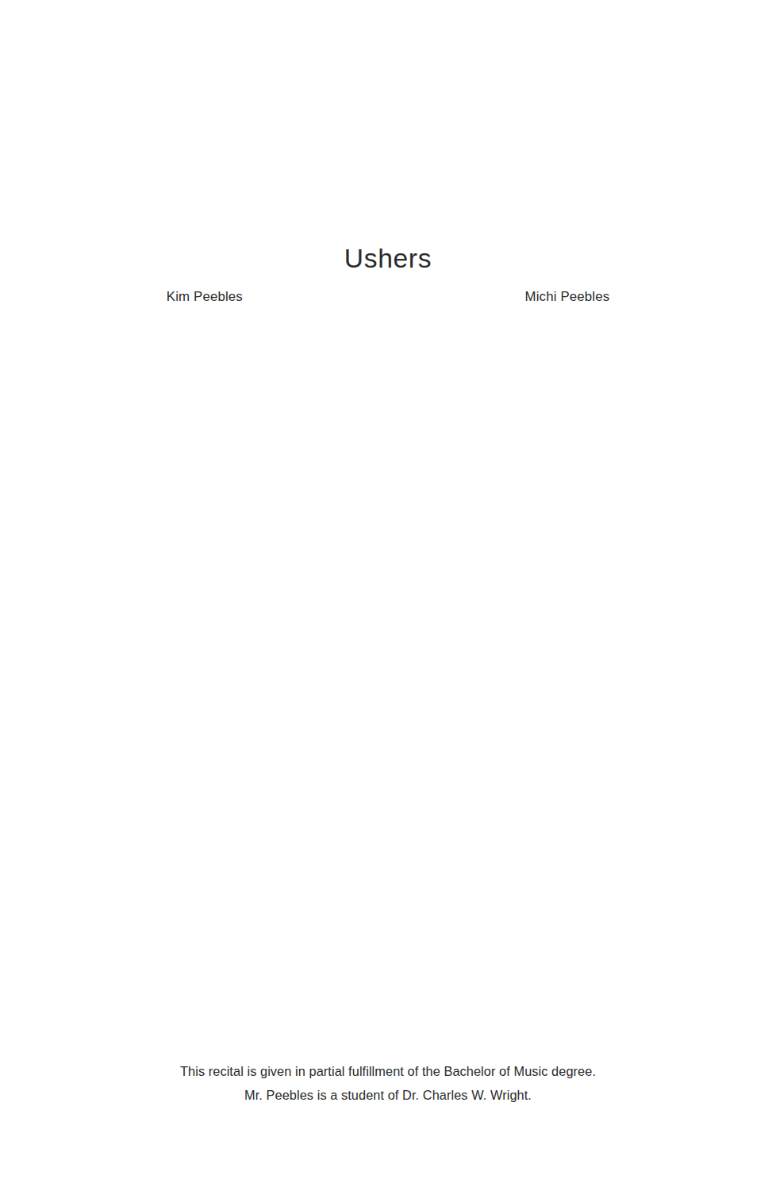Ushers
Kim Peebles Michi Peebles
This recital is given in partial fulfillment of the Bachelor of Music degree.
Mr. Peebles is a student of Dr. Charles W. Wright.